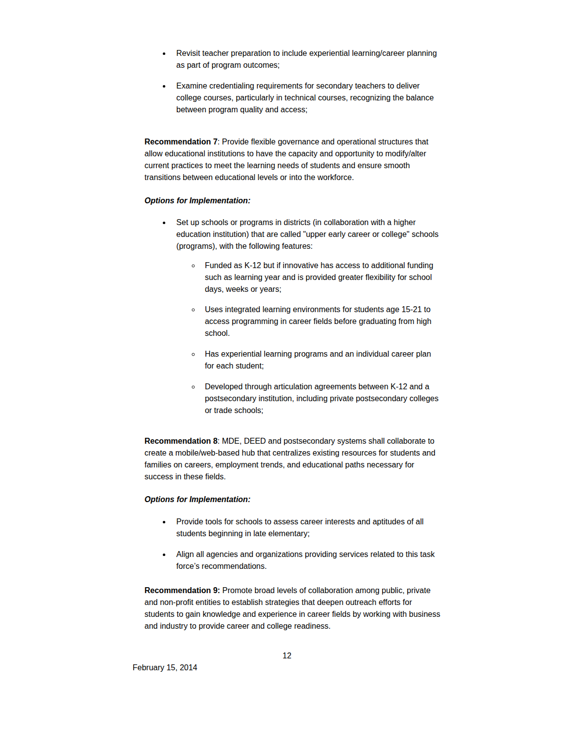Revisit teacher preparation to include experiential learning/career planning as part of program outcomes;
Examine credentialing requirements for secondary teachers to deliver college courses, particularly in technical courses, recognizing the balance between program quality and access;
Recommendation 7: Provide flexible governance and operational structures that allow educational institutions to have the capacity and opportunity to modify/alter current practices to meet the learning needs of students and ensure smooth transitions between educational levels or into the workforce.
Options for Implementation:
Set up schools or programs in districts (in collaboration with a higher education institution) that are called "upper early career or college" schools (programs), with the following features:
Funded as K-12 but if innovative has access to additional funding such as learning year and is provided greater flexibility for school days, weeks or years;
Uses integrated learning environments for students age 15-21 to access programming in career fields before graduating from high school.
Has experiential learning programs and an individual career plan for each student;
Developed through articulation agreements between K-12 and a postsecondary institution, including private postsecondary colleges or trade schools;
Recommendation 8: MDE, DEED and postsecondary systems shall collaborate to create a mobile/web-based hub that centralizes existing resources for students and families on careers, employment trends, and educational paths necessary for success in these fields.
Options for Implementation:
Provide tools for schools to assess career interests and aptitudes of all students beginning in late elementary;
Align all agencies and organizations providing services related to this task force’s recommendations.
Recommendation 9: Promote broad levels of collaboration among public, private and non-profit entities to establish strategies that deepen outreach efforts for students to gain knowledge and experience in career fields by working with business and industry to provide career and college readiness.
12
February 15, 2014